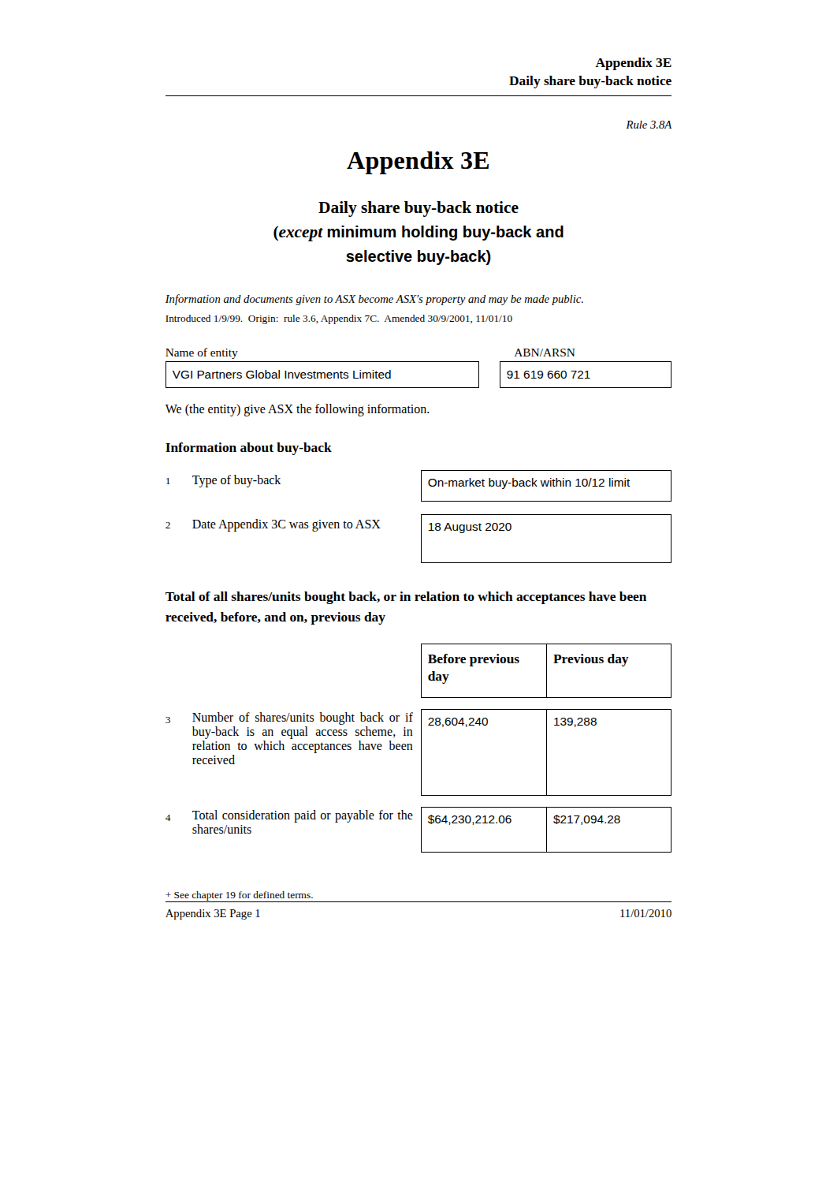Appendix 3E
Daily share buy-back notice
Rule 3.8A
Appendix 3E
Daily share buy-back notice
(except minimum holding buy-back and
selective buy-back)
Information and documents given to ASX become ASX's property and may be made public.
Introduced 1/9/99. Origin: rule 3.6, Appendix 7C. Amended 30/9/2001, 11/01/10
Name of entity
ABN/ARSN
VGI Partners Global Investments Limited
91 619 660 721
We (the entity) give ASX the following information.
Information about buy-back
1
Type of buy-back
On-market buy-back within 10/12 limit
2
Date Appendix 3C was given to ASX
18 August 2020
Total of all shares/units bought back, or in relation to which acceptances have been received, before, and on, previous day
Before previous day
Previous day
3
Number of shares/units bought back or if buy-back is an equal access scheme, in relation to which acceptances have been received
28,604,240
139,288
4
Total consideration paid or payable for the shares/units
$64,230,212.06
$217,094.28
+ See chapter 19 for defined terms.
Appendix 3E Page 1
11/01/2010